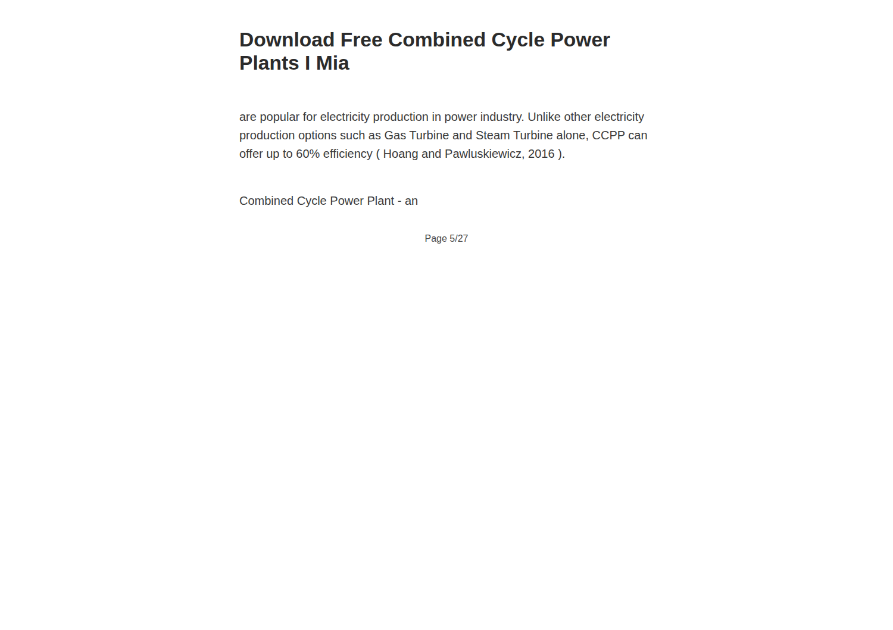Download Free Combined Cycle Power Plants I Mia
are popular for electricity production in power industry. Unlike other electricity production options such as Gas Turbine and Steam Turbine alone, CCPP can offer up to 60% efficiency ( Hoang and Pawluskiewicz, 2016 ).
Combined Cycle Power Plant - an
Page 5/27